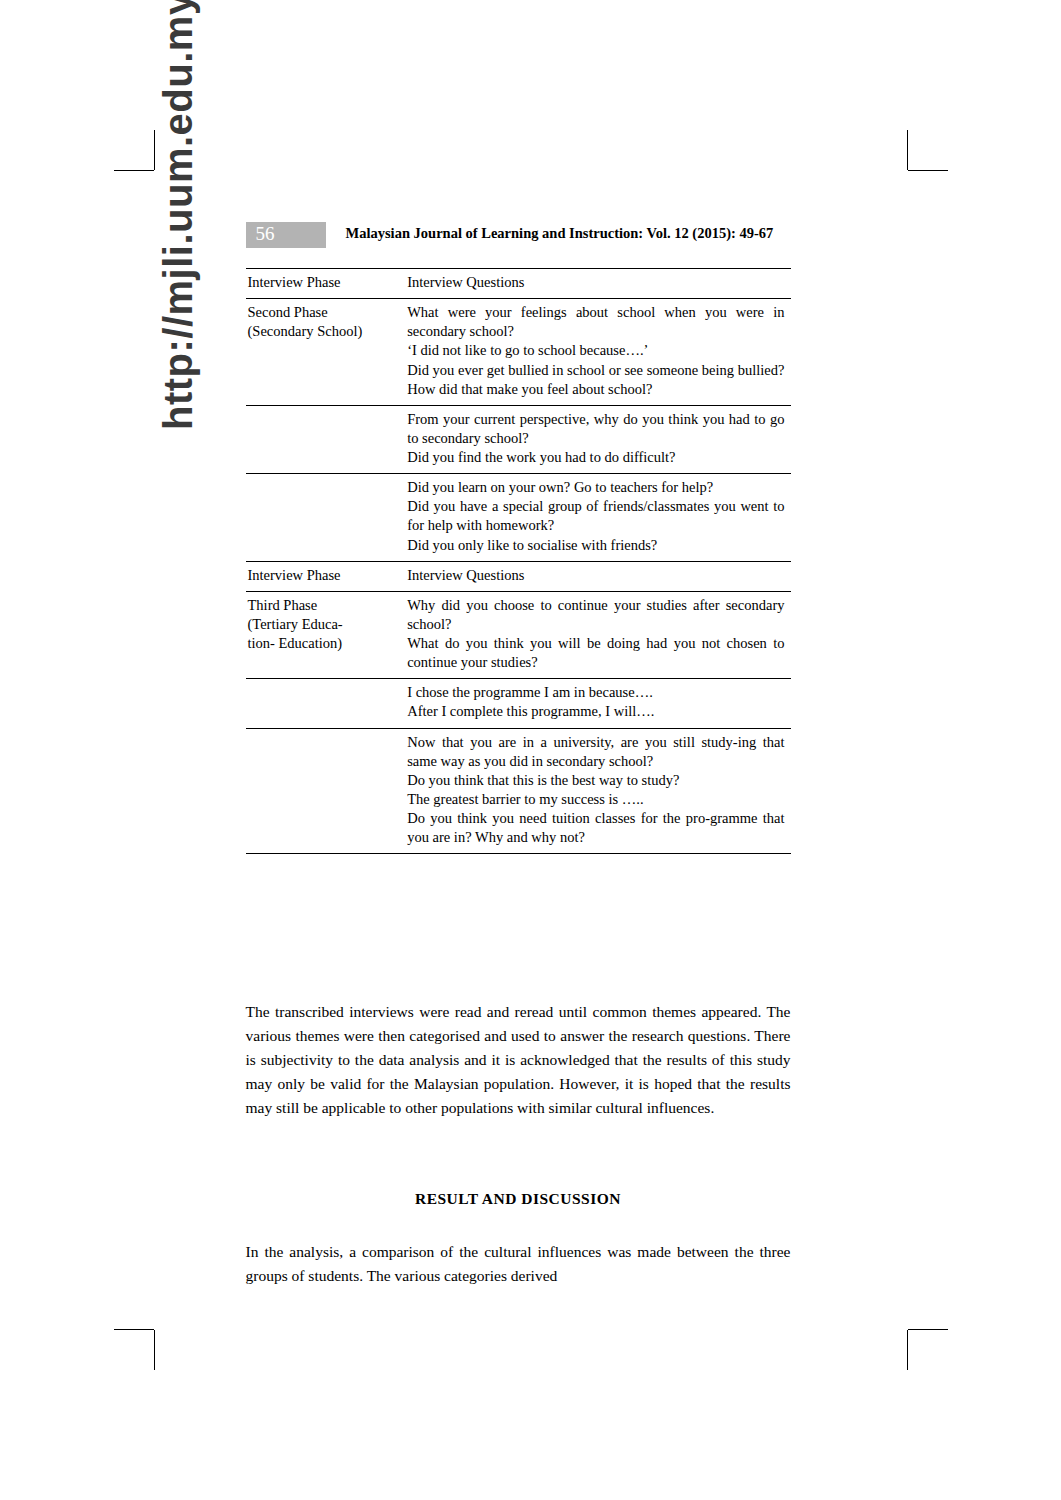http://mjli.uum.edu.my
56
Malaysian Journal of Learning and Instruction: Vol. 12 (2015): 49-67
| Interview Phase | Interview Questions |
| Second Phase (Secondary School) | What were your feelings about school when you were in secondary school? ‘I did not like to go to school because….’ Did you ever get bullied in school or see someone being bullied? How did that make you feel about school? |
| | From your current perspective, why do you think you had to go to secondary school? Did you find the work you had to do difficult? |
| | Did you learn on your own? Go to teachers for help? Did you have a special group of friends/classmates you went to for help with homework? Did you only like to socialise with friends? |
| Interview Phase | Interview Questions |
| Third Phase (Tertiary Educa- tion- Education) | Why did you choose to continue your studies after secondary school? What do you think you will be doing had you not chosen to continue your studies? |
| | I chose the programme I am in because…. After I complete this programme, I will…. |
| | Now that you are in a university, are you still study-ing that same way as you did in secondary school? Do you think that this is the best way to study? The greatest barrier to my success is ….. Do you think you need tuition classes for the pro-gramme that you are in? Why and why not? |
The transcribed interviews were read and reread until common themes appeared. The various themes were then categorised and used to answer the research questions. There is subjectivity to the data analysis and it is acknowledged that the results of this study may only be valid for the Malaysian population. However, it is hoped that the results may still be applicable to other populations with similar cultural influences.
RESULT AND DISCUSSION
In the analysis, a comparison of the cultural influences was made between the three groups of students. The various categories derived